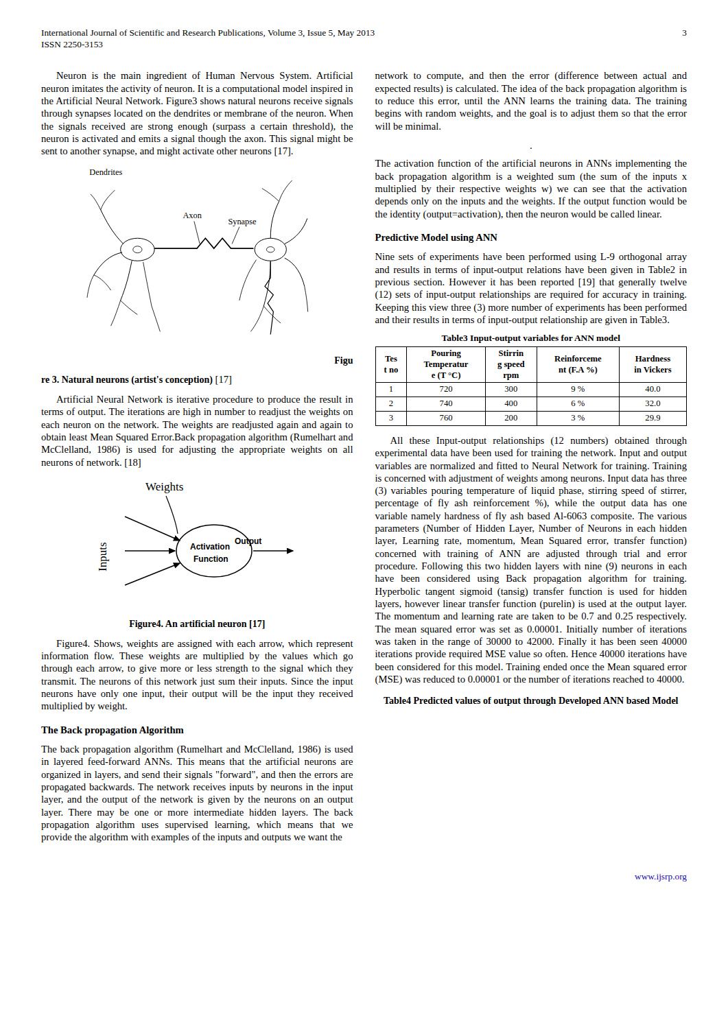International Journal of Scientific and Research Publications, Volume 3, Issue 5, May 2013
ISSN 2250-3153
3
Neuron is the main ingredient of Human Nervous System. Artificial neuron imitates the activity of neuron. It is a computational model inspired in the Artificial Neural Network. Figure3 shows natural neurons receive signals through synapses located on the dendrites or membrane of the neuron. When the signals received are strong enough (surpass a certain threshold), the neuron is activated and emits a signal though the axon. This signal might be sent to another synapse, and might activate other neurons [17].
Dendrites Axon Synapse
Figu
re 3. Natural neurons (artist's conception) [17]
Artificial Neural Network is iterative procedure to produce the result in terms of output. The iterations are high in number to readjust the weights on each neuron on the network. The weights are readjusted again and again to obtain least Mean Squared Error.Back propagation algorithm (Rumelhart and McClelland, 1986) is used for adjusting the appropriate weights on all neurons of network. [18]
Weights Inputs Activation Function Output
Figure4. An artificial neuron [17]
Figure4. Shows, weights are assigned with each arrow, which represent information flow. These weights are multiplied by the values which go through each arrow, to give more or less strength to the signal which they transmit. The neurons of this network just sum their inputs. Since the input neurons have only one input, their output will be the input they received multiplied by weight.
The Back propagation Algorithm
The back propagation algorithm (Rumelhart and McClelland, 1986) is used in layered feed-forward ANNs. This means that the artificial neurons are organized in layers, and send their signals "forward", and then the errors are propagated backwards. The network receives inputs by neurons in the input layer, and the output of the network is given by the neurons on an output layer. There may be one or more intermediate hidden layers. The back propagation algorithm uses supervised learning, which means that we provide the algorithm with examples of the inputs and outputs we want the
network to compute, and then the error (difference between actual and expected results) is calculated. The idea of the back propagation algorithm is to reduce this error, until the ANN learns the training data. The training begins with random weights, and the goal is to adjust them so that the error will be minimal.
.
The activation function of the artificial neurons in ANNs implementing the back propagation algorithm is a weighted sum (the sum of the inputs x multiplied by their respective weights w) we can see that the activation depends only on the inputs and the weights. If the output function would be the identity (output=activation), then the neuron would be called linear.
Predictive Model using ANN
Nine sets of experiments have been performed using L-9 orthogonal array and results in terms of input-output relations have been given in Table2 in previous section. However it has been reported [19] that generally twelve (12) sets of input-output relationships are required for accuracy in training. Keeping this view three (3) more number of experiments has been performed and their results in terms of input-output relationship are given in Table3.
Table3 Input-output variables for ANN model
| Tes t no | Pouring Temperatur e (T °C) | Stirrin g speed rpm | Reinforceme nt (F.A %) | Hardness in Vickers |
| --- | --- | --- | --- | --- |
| 1 | 720 | 300 | 9 % | 40.0 |
| 2 | 740 | 400 | 6 % | 32.0 |
| 3 | 760 | 200 | 3 % | 29.9 |
All these Input-output relationships (12 numbers) obtained through experimental data have been used for training the network. Input and output variables are normalized and fitted to Neural Network for training. Training is concerned with adjustment of weights among neurons. Input data has three (3) variables pouring temperature of liquid phase, stirring speed of stirrer, percentage of fly ash reinforcement %), while the output data has one variable namely hardness of fly ash based Al-6063 composite. The various parameters (Number of Hidden Layer, Number of Neurons in each hidden layer, Learning rate, momentum, Mean Squared error, transfer function) concerned with training of ANN are adjusted through trial and error procedure. Following this two hidden layers with nine (9) neurons in each have been considered using Back propagation algorithm for training. Hyperbolic tangent sigmoid (tansig) transfer function is used for hidden layers, however linear transfer function (purelin) is used at the output layer. The momentum and learning rate are taken to be 0.7 and 0.25 respectively. The mean squared error was set as 0.00001. Initially number of iterations was taken in the range of 30000 to 42000. Finally it has been seen 40000 iterations provide required MSE value so often. Hence 40000 iterations have been considered for this model. Training ended once the Mean squared error (MSE) was reduced to 0.00001 or the number of iterations reached to 40000.
Table4 Predicted values of output through Developed ANN based Model
www.ijsrp.org